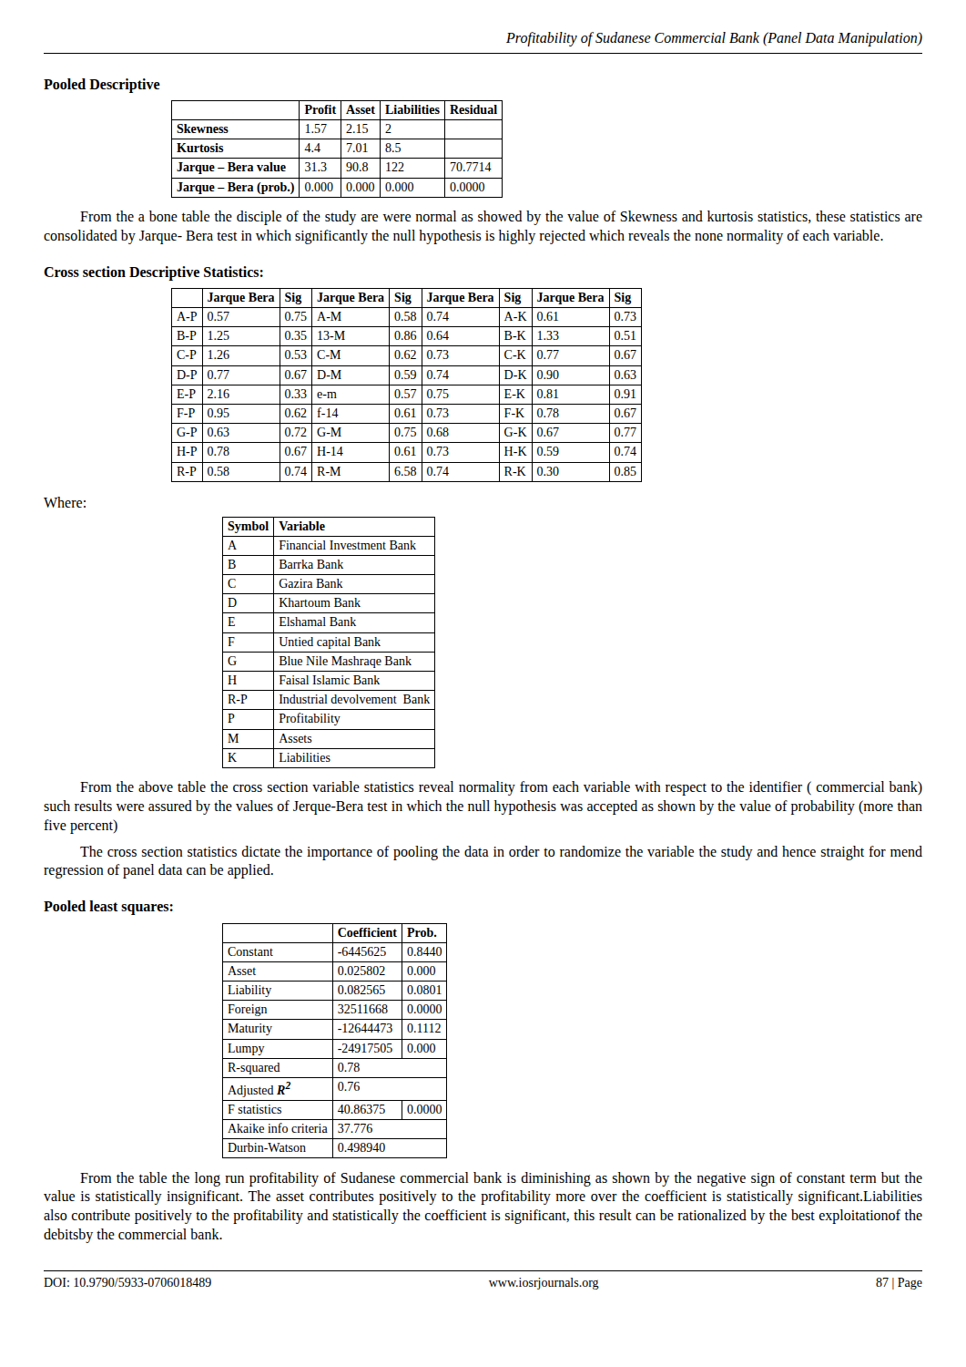Profitability of Sudanese Commercial Bank (Panel Data Manipulation)
Pooled Descriptive
| | Profit | Asset | Liabilities | Residual |
| --- | --- | --- | --- | --- |
| Skewness | 1.57 | 2.15 | 2 | |
| Kurtosis | 4.4 | 7.01 | 8.5 | |
| Jarque – Bera value | 31.3 | 90.8 | 122 | 70.7714 |
| Jarque – Bera (prob.) | 0.000 | 0.000 | 0.000 | 0.0000 |
From the a bone table the disciple of the study are were normal as showed by the value of Skewness and kurtosis statistics, these statistics are consolidated by Jarque- Bera test in which significantly the null hypothesis is highly rejected which reveals the none normality of each variable.
Cross section Descriptive Statistics:
| | Jarque Bera | Sig | Jarque Bera | Sig | Jarque Bera | Sig | Jarque Bera | Sig |
| --- | --- | --- | --- | --- | --- | --- | --- | --- |
| A-P | 0.57 | 0.75 | A-M | 0.58 | 0.74 | A-K | 0.61 | 0.73 |
| B-P | 1.25 | 0.35 | 13-M | 0.86 | 0.64 | B-K | 1.33 | 0.51 |
| C-P | 1.26 | 0.53 | C-M | 0.62 | 0.73 | C-K | 0.77 | 0.67 |
| D-P | 0.77 | 0.67 | D-M | 0.59 | 0.74 | D-K | 0.90 | 0.63 |
| E-P | 2.16 | 0.33 | e-m | 0.57 | 0.75 | E-K | 0.81 | 0.91 |
| F-P | 0.95 | 0.62 | f-14 | 0.61 | 0.73 | F-K | 0.78 | 0.67 |
| G-P | 0.63 | 0.72 | G-M | 0.75 | 0.68 | G-K | 0.67 | 0.77 |
| H-P | 0.78 | 0.67 | H-14 | 0.61 | 0.73 | H-K | 0.59 | 0.74 |
| R-P | 0.58 | 0.74 | R-M | 6.58 | 0.74 | R-K | 0.30 | 0.85 |
Where:
| Symbol | Variable |
| --- | --- |
| A | Financial Investment Bank |
| B | Barrka Bank |
| C | Gazira Bank |
| D | Khartoum Bank |
| E | Elshamal Bank |
| F | Untied capital Bank |
| G | Blue Nile Mashraqe Bank |
| H | Faisal Islamic Bank |
| R-P | Industrial devolvement Bank |
| P | Profitability |
| M | Assets |
| K | Liabilities |
From the above table the cross section variable statistics reveal normality from each variable with respect to the identifier ( commercial bank) such results were assured by the values of Jerque-Bera test in which the null hypothesis was accepted as shown by the value of probability (more than five percent)
The cross section statistics dictate the importance of pooling the data in order to randomize the variable the study and hence straight for mend regression of panel data can be applied.
Pooled least squares:
| | Coefficient | Prob. |
| --- | --- | --- |
| Constant | -6445625 | 0.8440 |
| Asset | 0.025802 | 0.000 |
| Liability | 0.082565 | 0.0801 |
| Foreign | 32511668 | 0.0000 |
| Maturity | -12644473 | 0.1112 |
| Lumpy | -24917505 | 0.000 |
| R-squared | 0.78 |
| Adjusted R 2 | 0.76 |
| F statistics | 40.86375 | 0.0000 |
| Akaike info criteria | 37.776 |
| Durbin-Watson | 0.498940 |
From the table the long run profitability of Sudanese commercial bank is diminishing as shown by the negative sign of constant term but the value is statistically insignificant. The asset contributes positively to the profitability more over the coefficient is statistically significant.Liabilities also contribute positively to the profitability and statistically the coefficient is significant, this result can be rationalized by the best exploitationof the debitsby the commercial bank.
DOI: 10.9790/5933-0706018489 www.iosrjournals.org 87 | Page